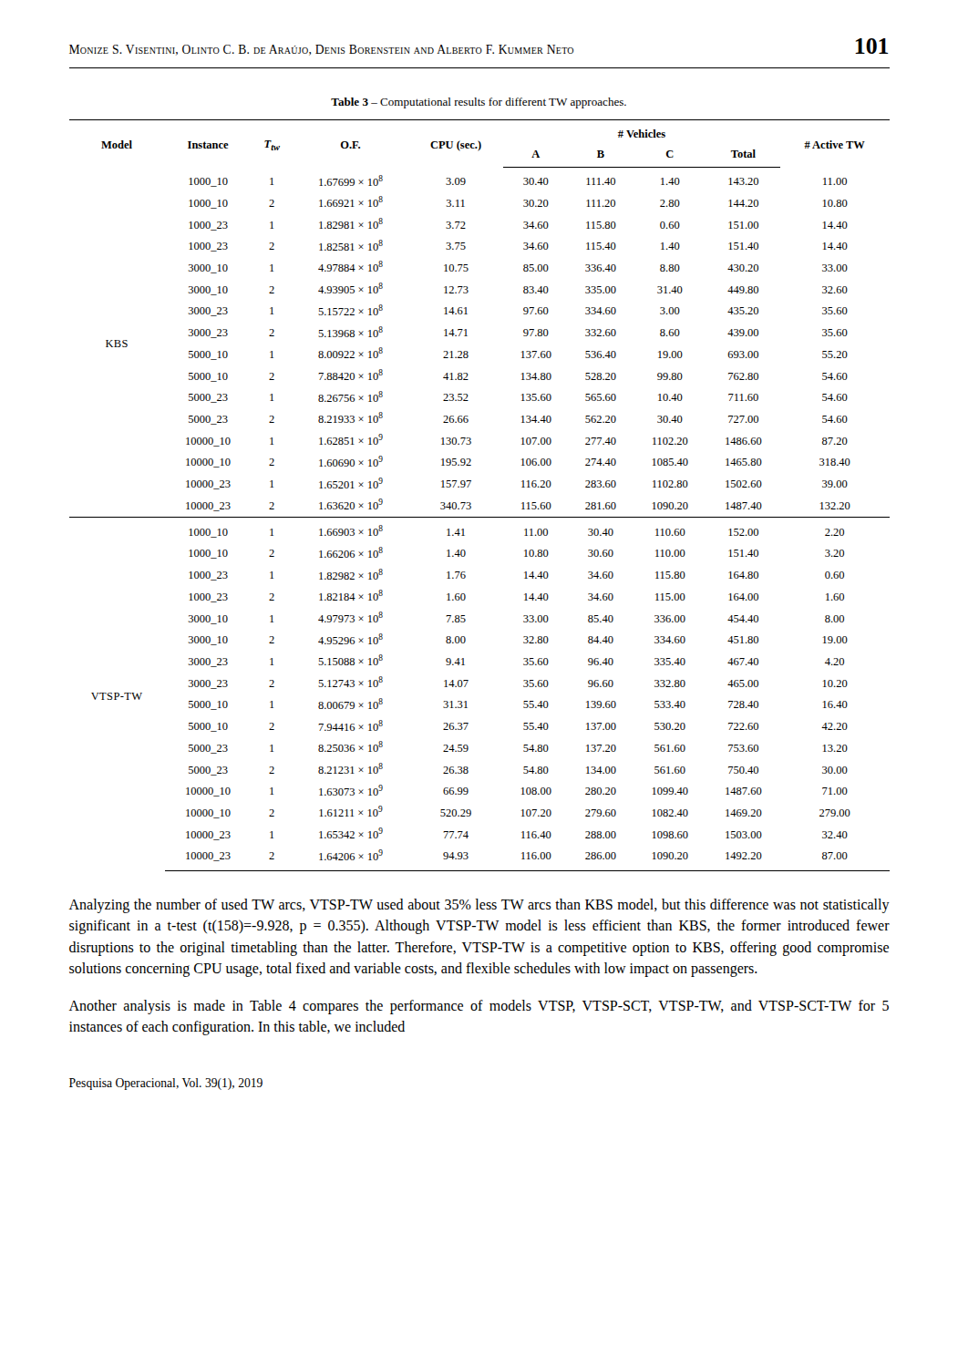Monize S. Visentini, Olinto C. B. de Araújo, Denis Borenstein and Alberto F. Kummer Neto
101
Table 3 – Computational results for different TW approaches.
| Model | Instance | T tw | O.F. | CPU (sec.) | # Vehicles | # Active TW |
| --- | --- | --- | --- | --- | --- | --- |
| A | B | C | Total |
| KBS | 1000_10 | 1 | 1.67699 × 10 8 | 3.09 | 30.40 | 111.40 | 1.40 | 143.20 | 11.00 |
| 1000_10 | 2 | 1.66921 × 10 8 | 3.11 | 30.20 | 111.20 | 2.80 | 144.20 | 10.80 |
| 1000_23 | 1 | 1.82981 × 10 8 | 3.72 | 34.60 | 115.80 | 0.60 | 151.00 | 14.40 |
| 1000_23 | 2 | 1.82581 × 10 8 | 3.75 | 34.60 | 115.40 | 1.40 | 151.40 | 14.40 |
| 3000_10 | 1 | 4.97884 × 10 8 | 10.75 | 85.00 | 336.40 | 8.80 | 430.20 | 33.00 |
| 3000_10 | 2 | 4.93905 × 10 8 | 12.73 | 83.40 | 335.00 | 31.40 | 449.80 | 32.60 |
| 3000_23 | 1 | 5.15722 × 10 8 | 14.61 | 97.60 | 334.60 | 3.00 | 435.20 | 35.60 |
| 3000_23 | 2 | 5.13968 × 10 8 | 14.71 | 97.80 | 332.60 | 8.60 | 439.00 | 35.60 |
| 5000_10 | 1 | 8.00922 × 10 8 | 21.28 | 137.60 | 536.40 | 19.00 | 693.00 | 55.20 |
| 5000_10 | 2 | 7.88420 × 10 8 | 41.82 | 134.80 | 528.20 | 99.80 | 762.80 | 54.60 |
| 5000_23 | 1 | 8.26756 × 10 8 | 23.52 | 135.60 | 565.60 | 10.40 | 711.60 | 54.60 |
| 5000_23 | 2 | 8.21933 × 10 8 | 26.66 | 134.40 | 562.20 | 30.40 | 727.00 | 54.60 |
| 10000_10 | 1 | 1.62851 × 10 9 | 130.73 | 107.00 | 277.40 | 1102.20 | 1486.60 | 87.20 |
| 10000_10 | 2 | 1.60690 × 10 9 | 195.92 | 106.00 | 274.40 | 1085.40 | 1465.80 | 318.40 |
| 10000_23 | 1 | 1.65201 × 10 9 | 157.97 | 116.20 | 283.60 | 1102.80 | 1502.60 | 39.00 |
| 10000_23 | 2 | 1.63620 × 10 9 | 340.73 | 115.60 | 281.60 | 1090.20 | 1487.40 | 132.20 |
| VTSP-TW | 1000_10 | 1 | 1.66903 × 10 8 | 1.41 | 11.00 | 30.40 | 110.60 | 152.00 | 2.20 |
| 1000_10 | 2 | 1.66206 × 10 8 | 1.40 | 10.80 | 30.60 | 110.00 | 151.40 | 3.20 |
| 1000_23 | 1 | 1.82982 × 10 8 | 1.76 | 14.40 | 34.60 | 115.80 | 164.80 | 0.60 |
| 1000_23 | 2 | 1.82184 × 10 8 | 1.60 | 14.40 | 34.60 | 115.00 | 164.00 | 1.60 |
| 3000_10 | 1 | 4.97973 × 10 8 | 7.85 | 33.00 | 85.40 | 336.00 | 454.40 | 8.00 |
| 3000_10 | 2 | 4.95296 × 10 8 | 8.00 | 32.80 | 84.40 | 334.60 | 451.80 | 19.00 |
| 3000_23 | 1 | 5.15088 × 10 8 | 9.41 | 35.60 | 96.40 | 335.40 | 467.40 | 4.20 |
| 3000_23 | 2 | 5.12743 × 10 8 | 14.07 | 35.60 | 96.60 | 332.80 | 465.00 | 10.20 |
| 5000_10 | 1 | 8.00679 × 10 8 | 31.31 | 55.40 | 139.60 | 533.40 | 728.40 | 16.40 |
| 5000_10 | 2 | 7.94416 × 10 8 | 26.37 | 55.40 | 137.00 | 530.20 | 722.60 | 42.20 |
| 5000_23 | 1 | 8.25036 × 10 8 | 24.59 | 54.80 | 137.20 | 561.60 | 753.60 | 13.20 |
| 5000_23 | 2 | 8.21231 × 10 8 | 26.38 | 54.80 | 134.00 | 561.60 | 750.40 | 30.00 |
| 10000_10 | 1 | 1.63073 × 10 9 | 66.99 | 108.00 | 280.20 | 1099.40 | 1487.60 | 71.00 |
| 10000_10 | 2 | 1.61211 × 10 9 | 520.29 | 107.20 | 279.60 | 1082.40 | 1469.20 | 279.00 |
| 10000_23 | 1 | 1.65342 × 10 9 | 77.74 | 116.40 | 288.00 | 1098.60 | 1503.00 | 32.40 |
| 10000_23 | 2 | 1.64206 × 10 9 | 94.93 | 116.00 | 286.00 | 1090.20 | 1492.20 | 87.00 |
Analyzing the number of used TW arcs, VTSP-TW used about 35% less TW arcs than KBS model, but this difference was not statistically significant in a t-test (t(158)=-9.928, p = 0.355). Although VTSP-TW model is less efficient than KBS, the former introduced fewer disruptions to the original timetabling than the latter. Therefore, VTSP-TW is a competitive option to KBS, offering good compromise solutions concerning CPU usage, total fixed and variable costs, and flexible schedules with low impact on passengers.
Another analysis is made in Table 4 compares the performance of models VTSP, VTSP-SCT, VTSP-TW, and VTSP-SCT-TW for 5 instances of each configuration. In this table, we included
Pesquisa Operacional, Vol. 39(1), 2019